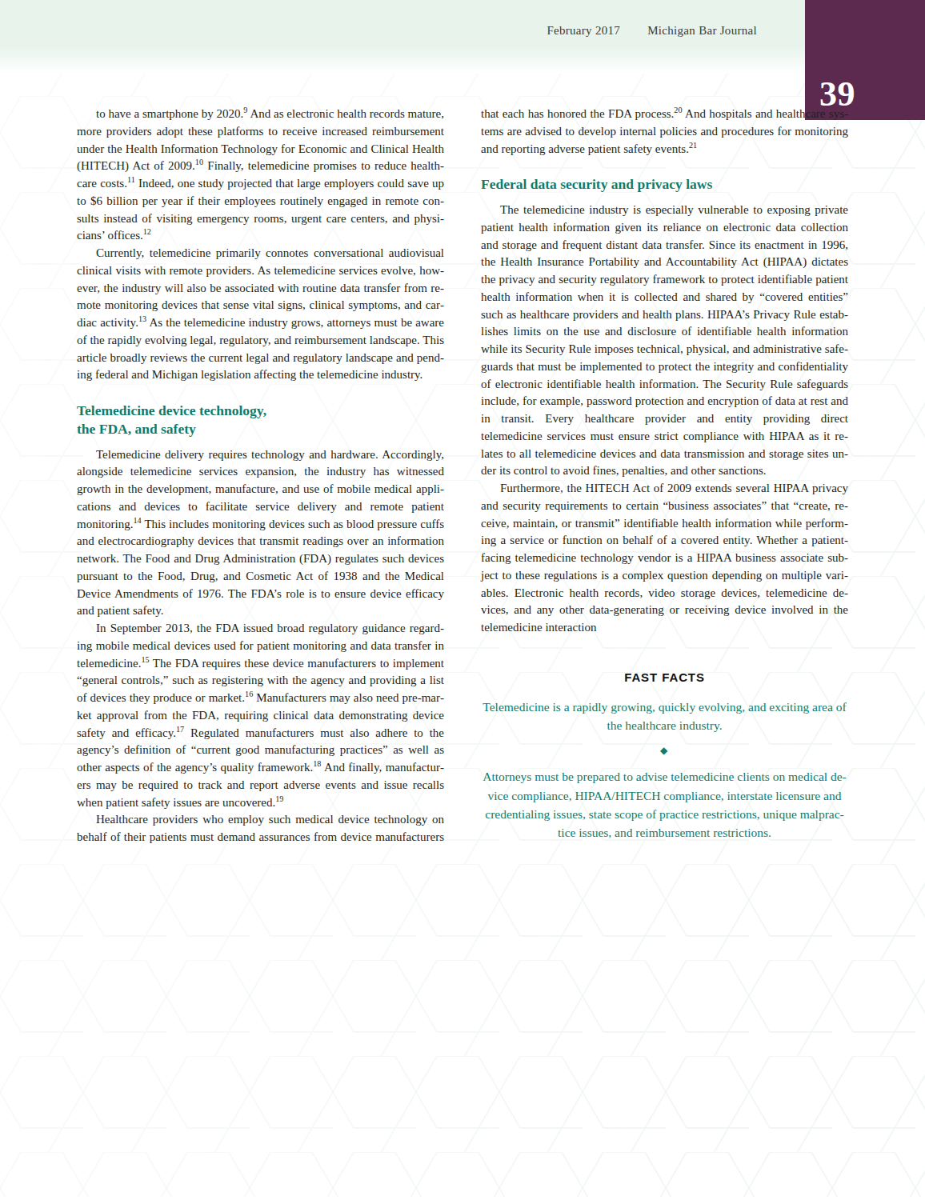February 2017 Michigan Bar Journal
39
to have a smartphone by 2020.9 And as electronic health records mature, more providers adopt these platforms to receive increased reimbursement under the Health Information Technology for Economic and Clinical Health (HITECH) Act of 2009.10 Finally, telemedicine promises to reduce healthcare costs.11 Indeed, one study projected that large employers could save up to $6 billion per year if their employees routinely engaged in remote consults instead of visiting emergency rooms, urgent care centers, and physicians’ offices.12
Currently, telemedicine primarily connotes conversational audiovisual clinical visits with remote providers. As telemedicine services evolve, however, the industry will also be associated with routine data transfer from remote monitoring devices that sense vital signs, clinical symptoms, and cardiac activity.13 As the telemedicine industry grows, attorneys must be aware of the rapidly evolving legal, regulatory, and reimbursement landscape. This article broadly reviews the current legal and regulatory landscape and pending federal and Michigan legislation affecting the telemedicine industry.
Telemedicine device technology,
the FDA, and safety
Telemedicine delivery requires technology and hardware. Accordingly, alongside telemedicine services expansion, the industry has witnessed growth in the development, manufacture, and use of mobile medical applications and devices to facilitate service delivery and remote patient monitoring.14 This includes monitoring devices such as blood pressure cuffs and electrocardiography devices that transmit readings over an information network. The Food and Drug Administration (FDA) regulates such devices pursuant to the Food, Drug, and Cosmetic Act of 1938 and the Medical Device Amendments of 1976. The FDA’s role is to ensure device efficacy and patient safety.
In September 2013, the FDA issued broad regulatory guidance regarding mobile medical devices used for patient monitoring and data transfer in telemedicine.15 The FDA requires these device manufacturers to implement “general controls,” such as registering with the agency and providing a list of devices they produce or market.16 Manufacturers may also need pre-market approval from the FDA, requiring clinical data demonstrating device safety and efficacy.17 Regulated manufacturers must also adhere to the agency’s definition of “current good manufacturing practices” as well as other aspects of the agency’s quality framework.18 And finally, manufacturers may be required to track and report adverse events and issue recalls when patient safety issues are uncovered.19
Healthcare providers who employ such medical device technology on behalf of their patients must demand assurances from device manufacturers that each has honored the FDA process.20 And hospitals and healthcare systems are advised to develop internal policies and procedures for monitoring and reporting adverse patient safety events.21
Federal data security and privacy laws
The telemedicine industry is especially vulnerable to exposing private patient health information given its reliance on electronic data collection and storage and frequent distant data transfer. Since its enactment in 1996, the Health Insurance Portability and Accountability Act (HIPAA) dictates the privacy and security regulatory framework to protect identifiable patient health information when it is collected and shared by “covered entities” such as healthcare providers and health plans. HIPAA’s Privacy Rule establishes limits on the use and disclosure of identifiable health information while its Security Rule imposes technical, physical, and administrative safeguards that must be implemented to protect the integrity and confidentiality of electronic identifiable health information. The Security Rule safeguards include, for example, password protection and encryption of data at rest and in transit. Every healthcare provider and entity providing direct telemedicine services must ensure strict compliance with HIPAA as it relates to all telemedicine devices and data transmission and storage sites under its control to avoid fines, penalties, and other sanctions.
Furthermore, the HITECH Act of 2009 extends several HIPAA privacy and security requirements to certain “business associates” that “create, receive, maintain, or transmit” identifiable health information while performing a service or function on behalf of a covered entity. Whether a patient-facing telemedicine technology vendor is a HIPAA business associate subject to these regulations is a complex question depending on multiple variables. Electronic health records, video storage devices, telemedicine devices, and any other data-generating or receiving device involved in the telemedicine interaction
FAST FACTS
Telemedicine is a rapidly growing, quickly evolving, and exciting area of the healthcare industry.
◆
Attorneys must be prepared to advise telemedicine clients on medical device compliance, HIPAA/HITECH compliance, interstate licensure and credentialing issues, state scope of practice restrictions, unique malpractice issues, and reimbursement restrictions.